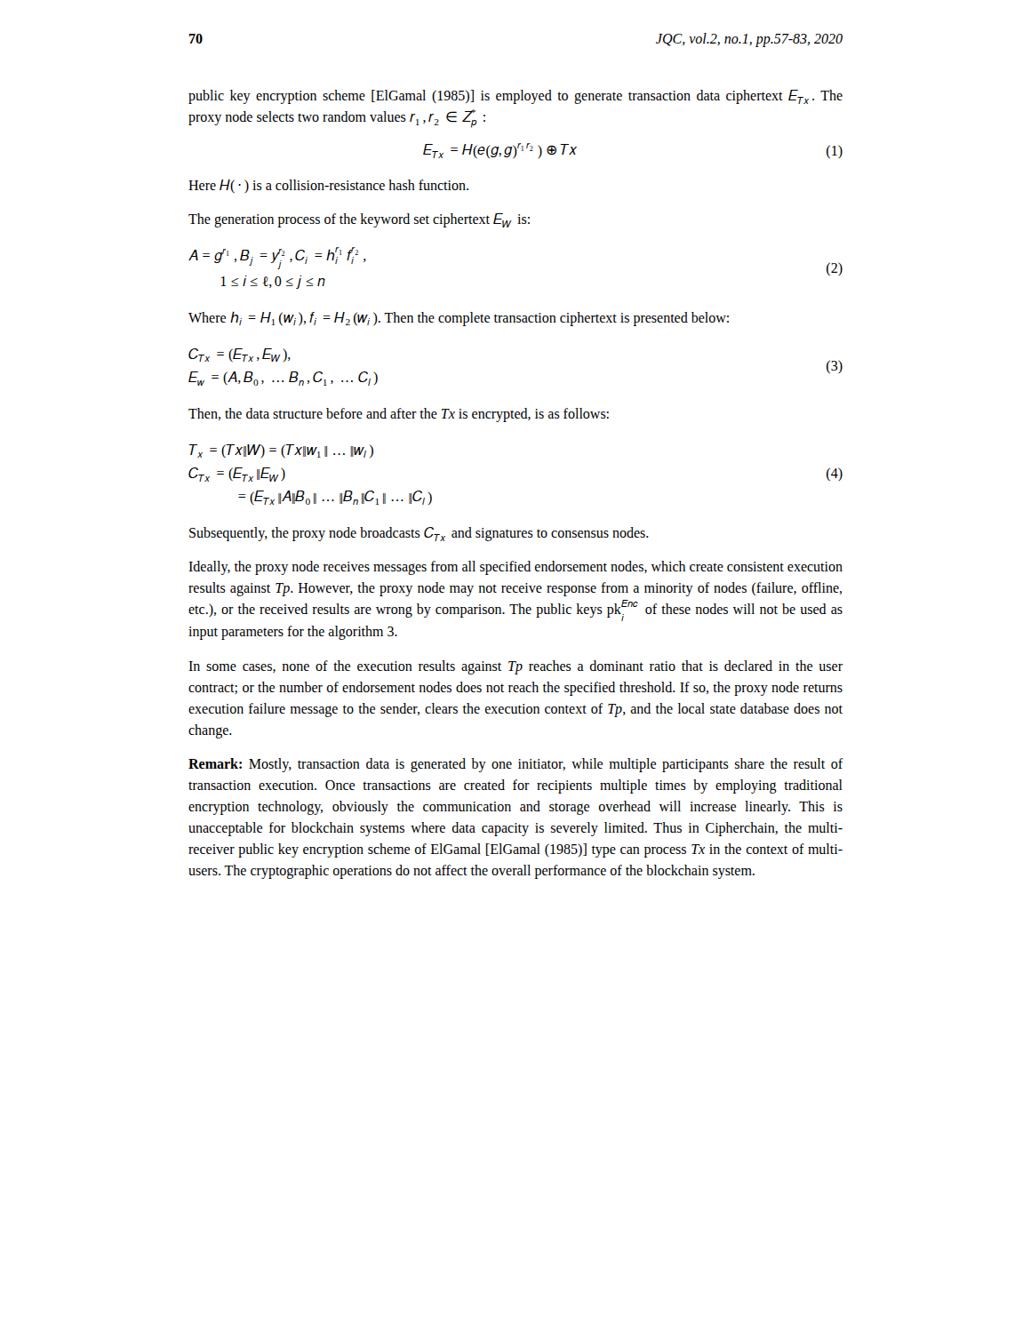70 JQC, vol.2, no.1, pp.57-83, 2020
public key encryption scheme [ElGamal (1985)] is employed to generate transaction data ciphertext ETx. The proxy node selects two random values r1,r2∈Zp* :
ETx = H(e(g,g) r1r2 ) ⊕ Tx
(1)
Here H(⋅) is a collision-resistance hash function.
The generation process of the keyword set ciphertext EW is:
A=gr1 , Bj=yjr2 , Ci=hir1fir2 ,
1≤i≤ℓ , 0≤j≤n
(2)
Where hi=H1(wi),fi=H2(wi). Then the complete transaction ciphertext is presented below:
CTx = (ETx,EW) ,
Ew = (A,B0,…Bn,C1,…Cl)
(3)
Then, the data structure before and after the Tx is encrypted, is as follows:
Tx = (Tx‖W) = (Tx‖w1‖…‖wl)
CTx = (ETx‖EW)
= (ETx‖A‖B0‖…‖Bn‖C1‖…‖Cl)
(4)
Subsequently, the proxy node broadcasts CTx and signatures to consensus nodes.
Ideally, the proxy node receives messages from all specified endorsement nodes, which create consistent execution results against Tp. However, the proxy node may not receive response from a minority of nodes (failure, offline, etc.), or the received results are wrong by comparison. The public keys pkiEnc of these nodes will not be used as input parameters for the algorithm 3.
In some cases, none of the execution results against Tp reaches a dominant ratio that is declared in the user contract; or the number of endorsement nodes does not reach the specified threshold. If so, the proxy node returns execution failure message to the sender, clears the execution context of Tp, and the local state database does not change.
Remark: Mostly, transaction data is generated by one initiator, while multiple participants share the result of transaction execution. Once transactions are created for recipients multiple times by employing traditional encryption technology, obviously the communication and storage overhead will increase linearly. This is unacceptable for blockchain systems where data capacity is severely limited. Thus in Cipherchain, the multi-receiver public key encryption scheme of ElGamal [ElGamal (1985)] type can process Tx in the context of multi-users. The cryptographic operations do not affect the overall performance of the blockchain system.